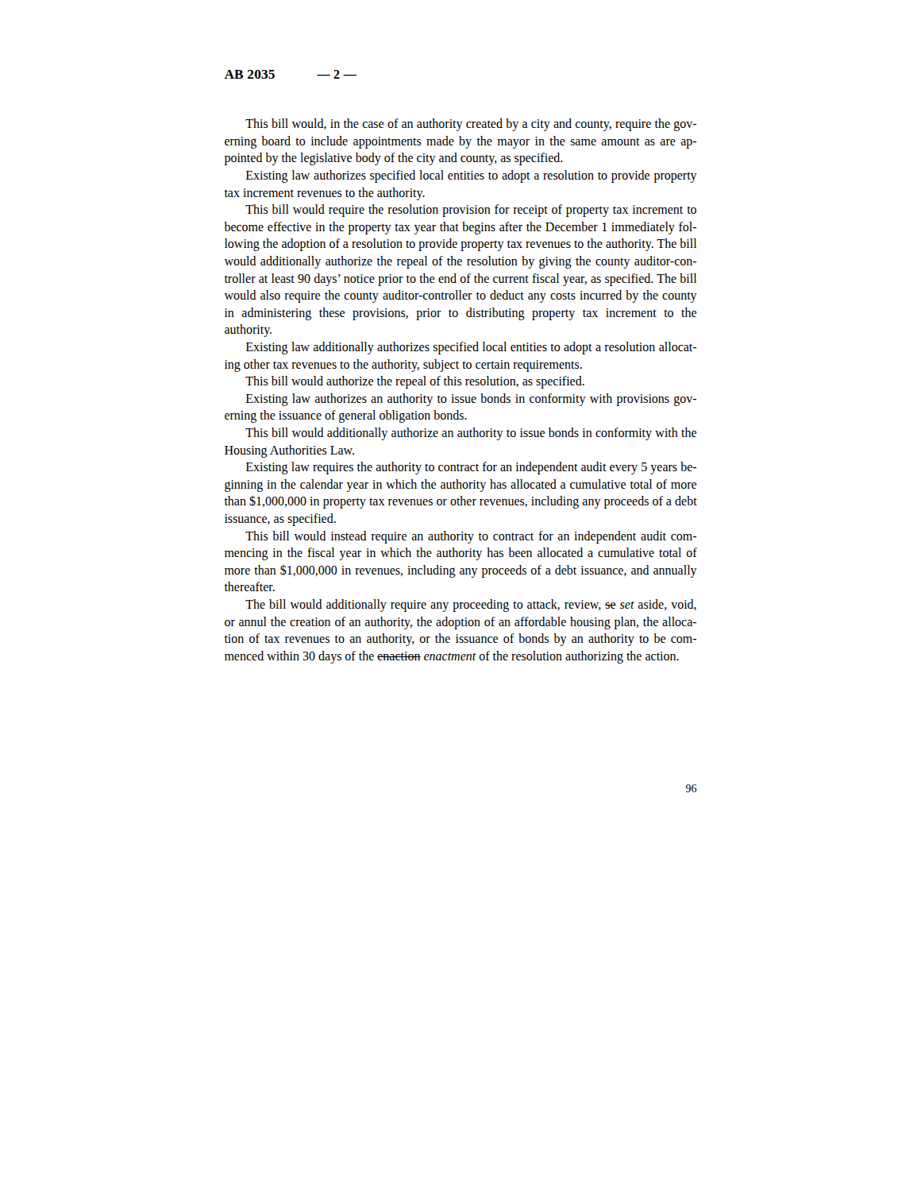AB 2035 — 2 —
This bill would, in the case of an authority created by a city and county, require the governing board to include appointments made by the mayor in the same amount as are appointed by the legislative body of the city and county, as specified.
Existing law authorizes specified local entities to adopt a resolution to provide property tax increment revenues to the authority.
This bill would require the resolution provision for receipt of property tax increment to become effective in the property tax year that begins after the December 1 immediately following the adoption of a resolution to provide property tax revenues to the authority. The bill would additionally authorize the repeal of the resolution by giving the county auditor-controller at least 90 days’ notice prior to the end of the current fiscal year, as specified. The bill would also require the county auditor-controller to deduct any costs incurred by the county in administering these provisions, prior to distributing property tax increment to the authority.
Existing law additionally authorizes specified local entities to adopt a resolution allocating other tax revenues to the authority, subject to certain requirements.
This bill would authorize the repeal of this resolution, as specified.
Existing law authorizes an authority to issue bonds in conformity with provisions governing the issuance of general obligation bonds.
This bill would additionally authorize an authority to issue bonds in conformity with the Housing Authorities Law.
Existing law requires the authority to contract for an independent audit every 5 years beginning in the calendar year in which the authority has allocated a cumulative total of more than $1,000,000 in property tax revenues or other revenues, including any proceeds of a debt issuance, as specified.
This bill would instead require an authority to contract for an independent audit commencing in the fiscal year in which the authority has been allocated a cumulative total of more than $1,000,000 in revenues, including any proceeds of a debt issuance, and annually thereafter.
The bill would additionally require any proceeding to attack, review, se set aside, void, or annul the creation of an authority, the adoption of an affordable housing plan, the allocation of tax revenues to an authority, or the issuance of bonds by an authority to be commenced within 30 days of the enaction enactment of the resolution authorizing the action.
96